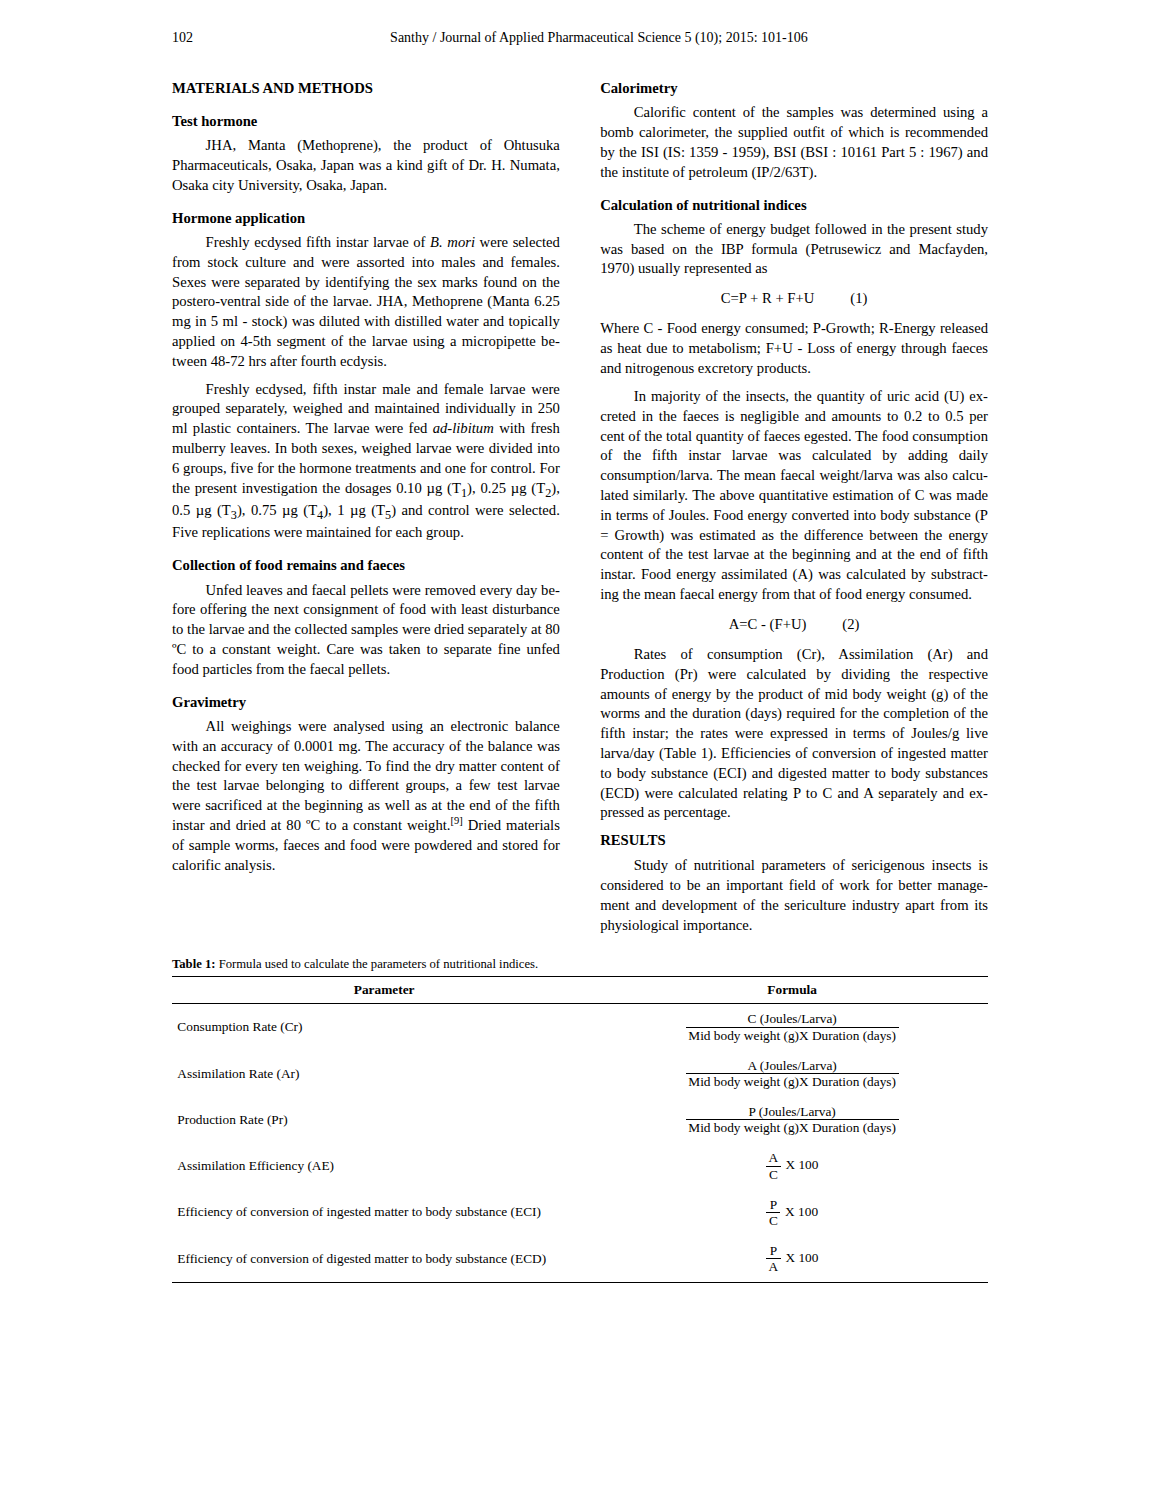102 Santhy / Journal of Applied Pharmaceutical Science 5 (10); 2015: 101-106
MATERIALS AND METHODS
Test hormone
JHA, Manta (Methoprene), the product of Ohtusuka Pharmaceuticals, Osaka, Japan was a kind gift of Dr. H. Numata, Osaka city University, Osaka, Japan.
Hormone application
Freshly ecdysed fifth instar larvae of B. mori were selected from stock culture and were assorted into males and females. Sexes were separated by identifying the sex marks found on the postero-ventral side of the larvae. JHA, Methoprene (Manta 6.25 mg in 5 ml - stock) was diluted with distilled water and topically applied on 4-5th segment of the larvae using a micropipette between 48-72 hrs after fourth ecdysis.
Freshly ecdysed, fifth instar male and female larvae were grouped separately, weighed and maintained individually in 250 ml plastic containers. The larvae were fed ad-libitum with fresh mulberry leaves. In both sexes, weighed larvae were divided into 6 groups, five for the hormone treatments and one for control. For the present investigation the dosages 0.10 µg (T1), 0.25 µg (T2), 0.5 µg (T3), 0.75 µg (T4), 1 µg (T5) and control were selected. Five replications were maintained for each group.
Collection of food remains and faeces
Unfed leaves and faecal pellets were removed every day before offering the next consignment of food with least disturbance to the larvae and the collected samples were dried separately at 80 ºC to a constant weight. Care was taken to separate fine unfed food particles from the faecal pellets.
Gravimetry
All weighings were analysed using an electronic balance with an accuracy of 0.0001 mg. The accuracy of the balance was checked for every ten weighing. To find the dry matter content of the test larvae belonging to different groups, a few test larvae were sacrificed at the beginning as well as at the end of the fifth instar and dried at 80 ºC to a constant weight.[9] Dried materials of sample worms, faeces and food were powdered and stored for calorific analysis.
Calorimetry
Calorific content of the samples was determined using a bomb calorimeter, the supplied outfit of which is recommended by the ISI (IS: 1359 - 1959), BSI (BSI : 10161 Part 5 : 1967) and the institute of petroleum (IP/2/63T).
Calculation of nutritional indices
The scheme of energy budget followed in the present study was based on the IBP formula (Petrusewicz and Macfayden, 1970) usually represented as
C=P + R + F+U (1)
Where C - Food energy consumed; P-Growth; R-Energy released as heat due to metabolism; F+U - Loss of energy through faeces and nitrogenous excretory products.
In majority of the insects, the quantity of uric acid (U) excreted in the faeces is negligible and amounts to 0.2 to 0.5 per cent of the total quantity of faeces egested. The food consumption of the fifth instar larvae was calculated by adding daily consumption/larva. The mean faecal weight/larva was also calculated similarly. The above quantitative estimation of C was made in terms of Joules. Food energy converted into body substance (P = Growth) was estimated as the difference between the energy content of the test larvae at the beginning and at the end of fifth instar. Food energy assimilated (A) was calculated by substracting the mean faecal energy from that of food energy consumed.
A=C - (F+U) (2)
Rates of consumption (Cr), Assimilation (Ar) and Production (Pr) were calculated by dividing the respective amounts of energy by the product of mid body weight (g) of the worms and the duration (days) required for the completion of the fifth instar; the rates were expressed in terms of Joules/g live larva/day (Table 1). Efficiencies of conversion of ingested matter to body substance (ECI) and digested matter to body substances (ECD) were calculated relating P to C and A separately and expressed as percentage.
RESULTS
Study of nutritional parameters of sericigenous insects is considered to be an important field of work for better management and development of the sericulture industry apart from its physiological importance.
Table 1: Formula used to calculate the parameters of nutritional indices.
| Parameter | Formula |
| --- | --- |
| Consumption Rate (Cr) | C (Joules/Larva) Mid body weight (g)X Duration (days) |
| Assimilation Rate (Ar) | A (Joules/Larva) Mid body weight (g)X Duration (days) |
| Production Rate (Pr) | P (Joules/Larva) Mid body weight (g)X Duration (days) |
| Assimilation Efficiency (AE) | A C X 100 |
| Efficiency of conversion of ingested matter to body substance (ECI) | P C X 100 |
| Efficiency of conversion of digested matter to body substance (ECD) | P A X 100 |